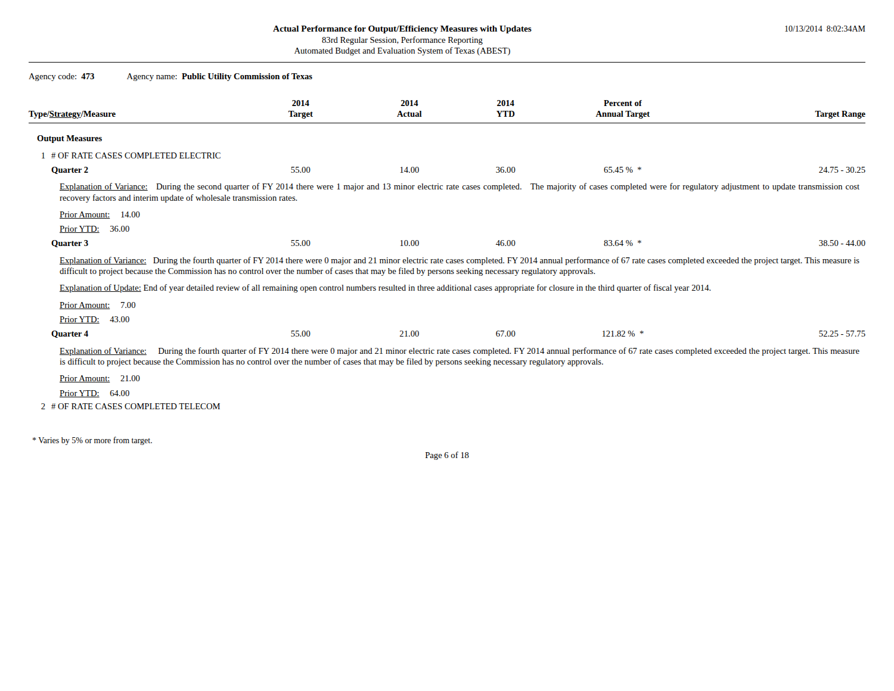Actual Performance for Output/Efficiency Measures with Updates
83rd Regular Session, Performance Reporting
Automated Budget and Evaluation System of Texas (ABEST)
10/13/2014 8:02:34AM
Agency code: 473 Agency name: Public Utility Commission of Texas
| Type/ Strategy /Measure | 2014 Target | 2014 Actual | 2014 YTD | Percent of Annual Target | Target Range |
| --- | --- | --- | --- | --- | --- |
Output Measures
1
# OF RATE CASES COMPLETED ELECTRIC
Quarter 2
55.00
14.00
36.00
65.45 % *
24.75 - 30.25
Explanation of Variance: During the second quarter of FY 2014 there were 1 major and 13 minor electric rate cases completed. The majority of cases completed were for regulatory adjustment to update transmission cost recovery factors and interim update of wholesale transmission rates.
Prior Amount: 14.00
Prior YTD: 36.00
Quarter 3
55.00
10.00
46.00
83.64 % *
38.50 - 44.00
Explanation of Variance: During the fourth quarter of FY 2014 there were 0 major and 21 minor electric rate cases completed. FY 2014 annual performance of 67 rate cases completed exceeded the project target. This measure is difficult to project because the Commission has no control over the number of cases that may be filed by persons seeking necessary regulatory approvals.
Explanation of Update: End of year detailed review of all remaining open control numbers resulted in three additional cases appropriate for closure in the third quarter of fiscal year 2014.
Prior Amount: 7.00
Prior YTD: 43.00
Quarter 4
55.00
21.00
67.00
121.82 % *
52.25 - 57.75
Explanation of Variance: During the fourth quarter of FY 2014 there were 0 major and 21 minor electric rate cases completed. FY 2014 annual performance of 67 rate cases completed exceeded the project target. This measure is difficult to project because the Commission has no control over the number of cases that may be filed by persons seeking necessary regulatory approvals.
Prior Amount: 21.00
Prior YTD: 64.00
2
# OF RATE CASES COMPLETED TELECOM
* Varies by 5% or more from target.
Page 6 of 18